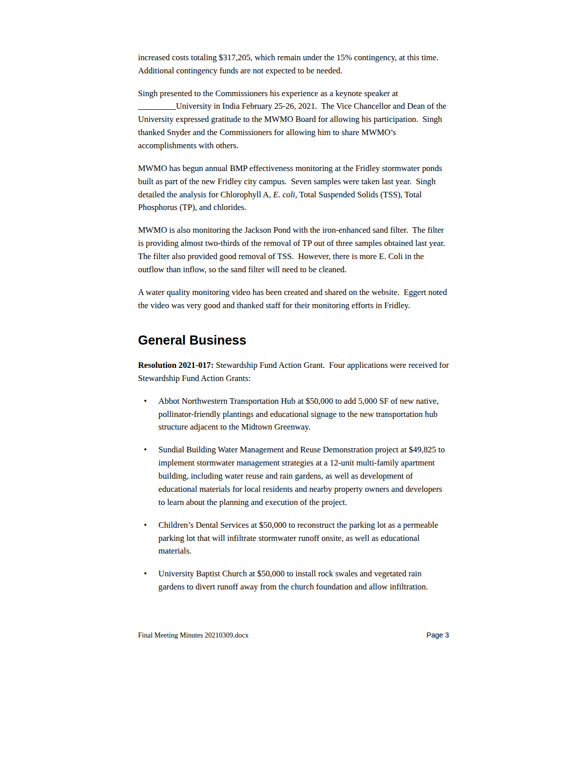increased costs totaling $317,205, which remain under the 15% contingency, at this time. Additional contingency funds are not expected to be needed.
Singh presented to the Commissioners his experience as a keynote speaker at _________University in India February 25-26, 2021. The Vice Chancellor and Dean of the University expressed gratitude to the MWMO Board for allowing his participation. Singh thanked Snyder and the Commissioners for allowing him to share MWMO’s accomplishments with others.
MWMO has begun annual BMP effectiveness monitoring at the Fridley stormwater ponds built as part of the new Fridley city campus. Seven samples were taken last year. Singh detailed the analysis for Chlorophyll A, E. coli, Total Suspended Solids (TSS), Total Phosphorus (TP), and chlorides.
MWMO is also monitoring the Jackson Pond with the iron-enhanced sand filter. The filter is providing almost two-thirds of the removal of TP out of three samples obtained last year. The filter also provided good removal of TSS. However, there is more E. Coli in the outflow than inflow, so the sand filter will need to be cleaned.
A water quality monitoring video has been created and shared on the website. Eggert noted the video was very good and thanked staff for their monitoring efforts in Fridley.
General Business
Resolution 2021-017: Stewardship Fund Action Grant. Four applications were received for Stewardship Fund Action Grants:
Abbot Northwestern Transportation Hub at $50,000 to add 5,000 SF of new native, pollinator-friendly plantings and educational signage to the new transportation hub structure adjacent to the Midtown Greenway.
Sundial Building Water Management and Reuse Demonstration project at $49,825 to implement stormwater management strategies at a 12-unit multi-family apartment building, including water reuse and rain gardens, as well as development of educational materials for local residents and nearby property owners and developers to learn about the planning and execution of the project.
Children’s Dental Services at $50,000 to reconstruct the parking lot as a permeable parking lot that will infiltrate stormwater runoff onsite, as well as educational materials.
University Baptist Church at $50,000 to install rock swales and vegetated rain gardens to divert runoff away from the church foundation and allow infiltration.
Final Meeting Minutes 20210309.docx Page 3